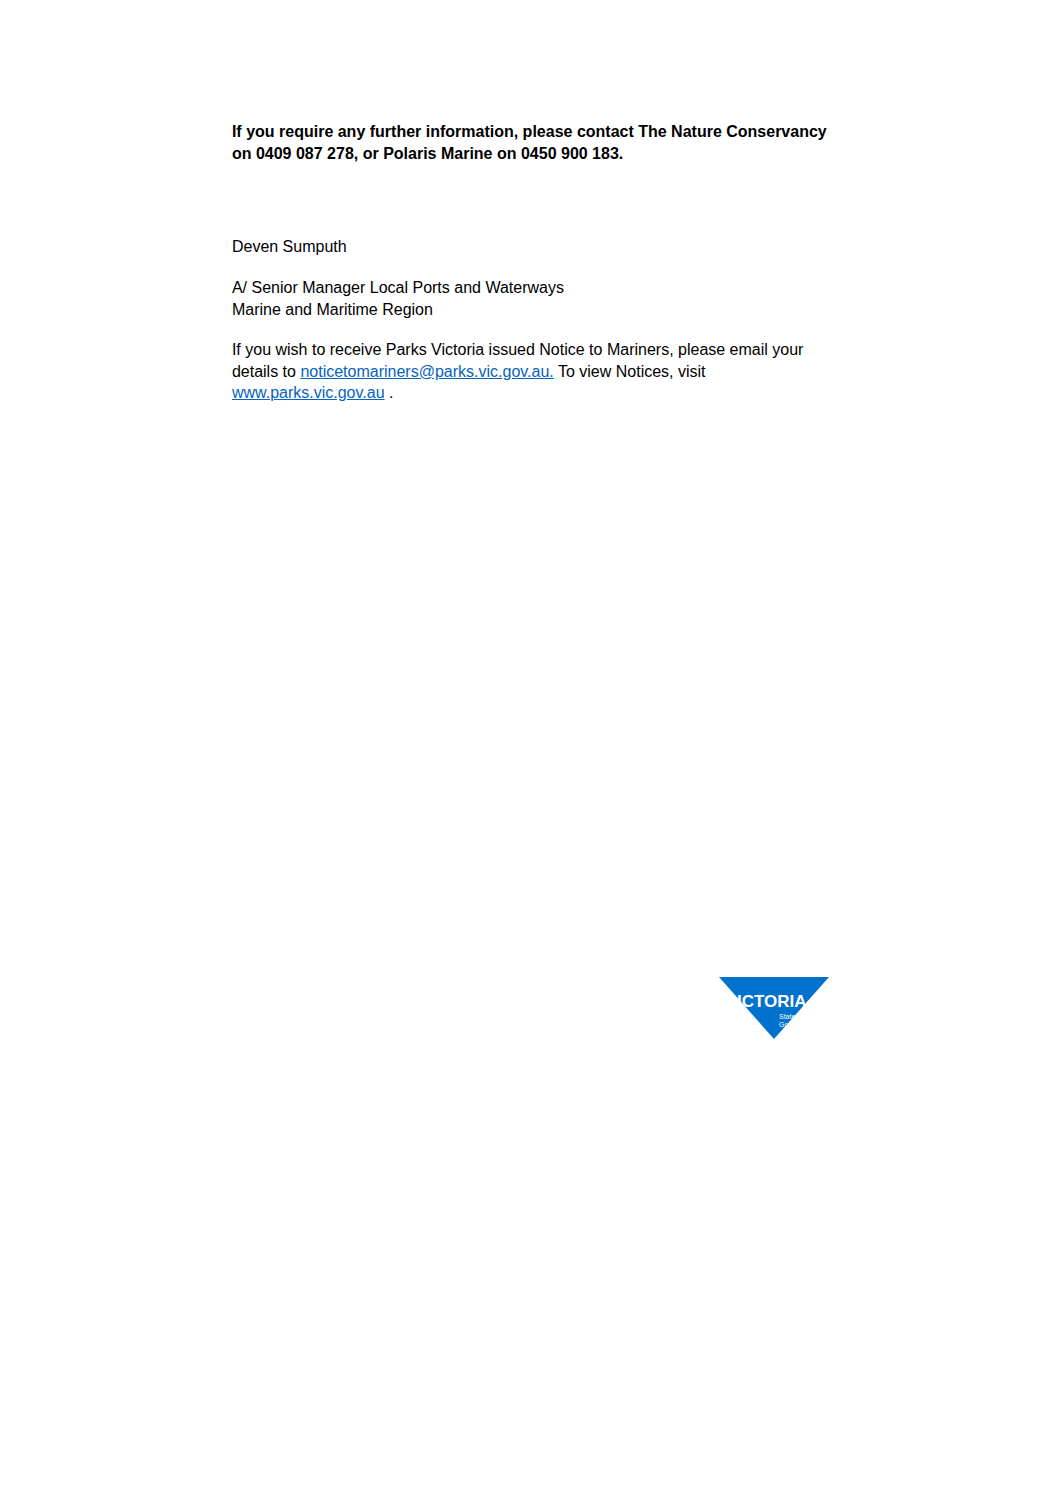If you require any further information, please contact The Nature Conservancy on 0409 087 278, or Polaris Marine on 0450 900 183.
Deven Sumputh
A/ Senior Manager Local Ports and Waterways
Marine and Maritime Region
If you wish to receive Parks Victoria issued Notice to Mariners, please email your details to noticetomariners@parks.vic.gov.au. To view Notices, visit www.parks.vic.gov.au .
ICTORIA State Government